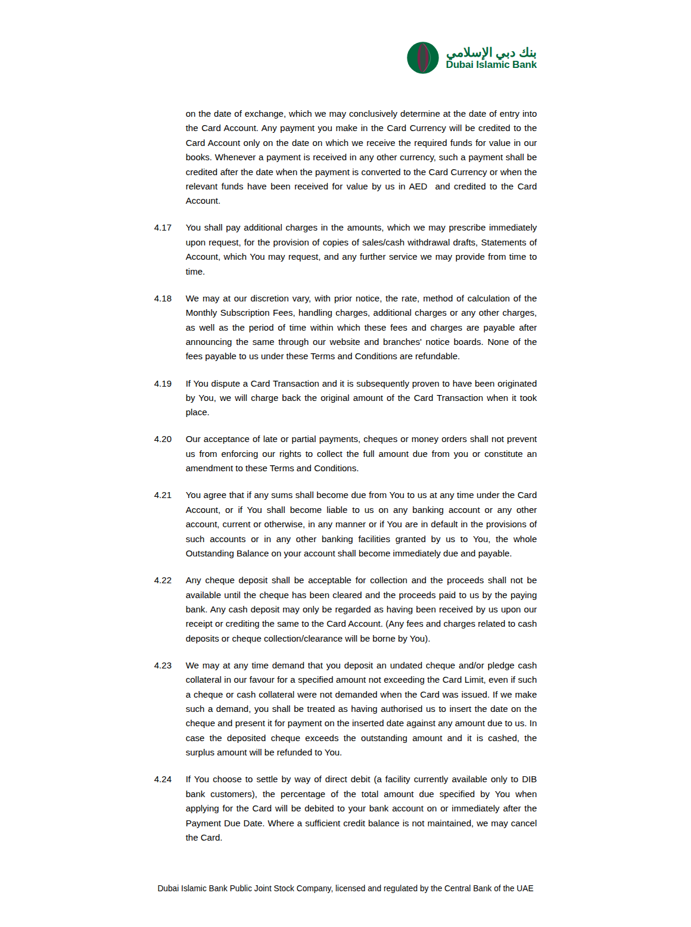بنك دبي الإسلامي
Dubai Islamic Bank
on the date of exchange, which we may conclusively determine at the date of entry into the Card Account. Any payment you make in the Card Currency will be credited to the Card Account only on the date on which we receive the required funds for value in our books. Whenever a payment is received in any other currency, such a payment shall be credited after the date when the payment is converted to the Card Currency or when the relevant funds have been received for value by us in AED and credited to the Card Account.
4.17
You shall pay additional charges in the amounts, which we may prescribe immediately upon request, for the provision of copies of sales/cash withdrawal drafts, Statements of Account, which You may request, and any further service we may provide from time to time.
4.18
We may at our discretion vary, with prior notice, the rate, method of calculation of the Monthly Subscription Fees, handling charges, additional charges or any other charges, as well as the period of time within which these fees and charges are payable after announcing the same through our website and branches' notice boards. None of the fees payable to us under these Terms and Conditions are refundable.
4.19
If You dispute a Card Transaction and it is subsequently proven to have been originated by You, we will charge back the original amount of the Card Transaction when it took place.
4.20
Our acceptance of late or partial payments, cheques or money orders shall not prevent us from enforcing our rights to collect the full amount due from you or constitute an amendment to these Terms and Conditions.
4.21
You agree that if any sums shall become due from You to us at any time under the Card Account, or if You shall become liable to us on any banking account or any other account, current or otherwise, in any manner or if You are in default in the provisions of such accounts or in any other banking facilities granted by us to You, the whole Outstanding Balance on your account shall become immediately due and payable.
4.22
Any cheque deposit shall be acceptable for collection and the proceeds shall not be available until the cheque has been cleared and the proceeds paid to us by the paying bank. Any cash deposit may only be regarded as having been received by us upon our receipt or crediting the same to the Card Account. (Any fees and charges related to cash deposits or cheque collection/clearance will be borne by You).
4.23
We may at any time demand that you deposit an undated cheque and/or pledge cash collateral in our favour for a specified amount not exceeding the Card Limit, even if such a cheque or cash collateral were not demanded when the Card was issued. If we make such a demand, you shall be treated as having authorised us to insert the date on the cheque and present it for payment on the inserted date against any amount due to us. In case the deposited cheque exceeds the outstanding amount and it is cashed, the surplus amount will be refunded to You.
4.24
If You choose to settle by way of direct debit (a facility currently available only to DIB bank customers), the percentage of the total amount due specified by You when applying for the Card will be debited to your bank account on or immediately after the Payment Due Date. Where a sufficient credit balance is not maintained, we may cancel the Card.
Dubai Islamic Bank Public Joint Stock Company, licensed and regulated by the Central Bank of the UAE